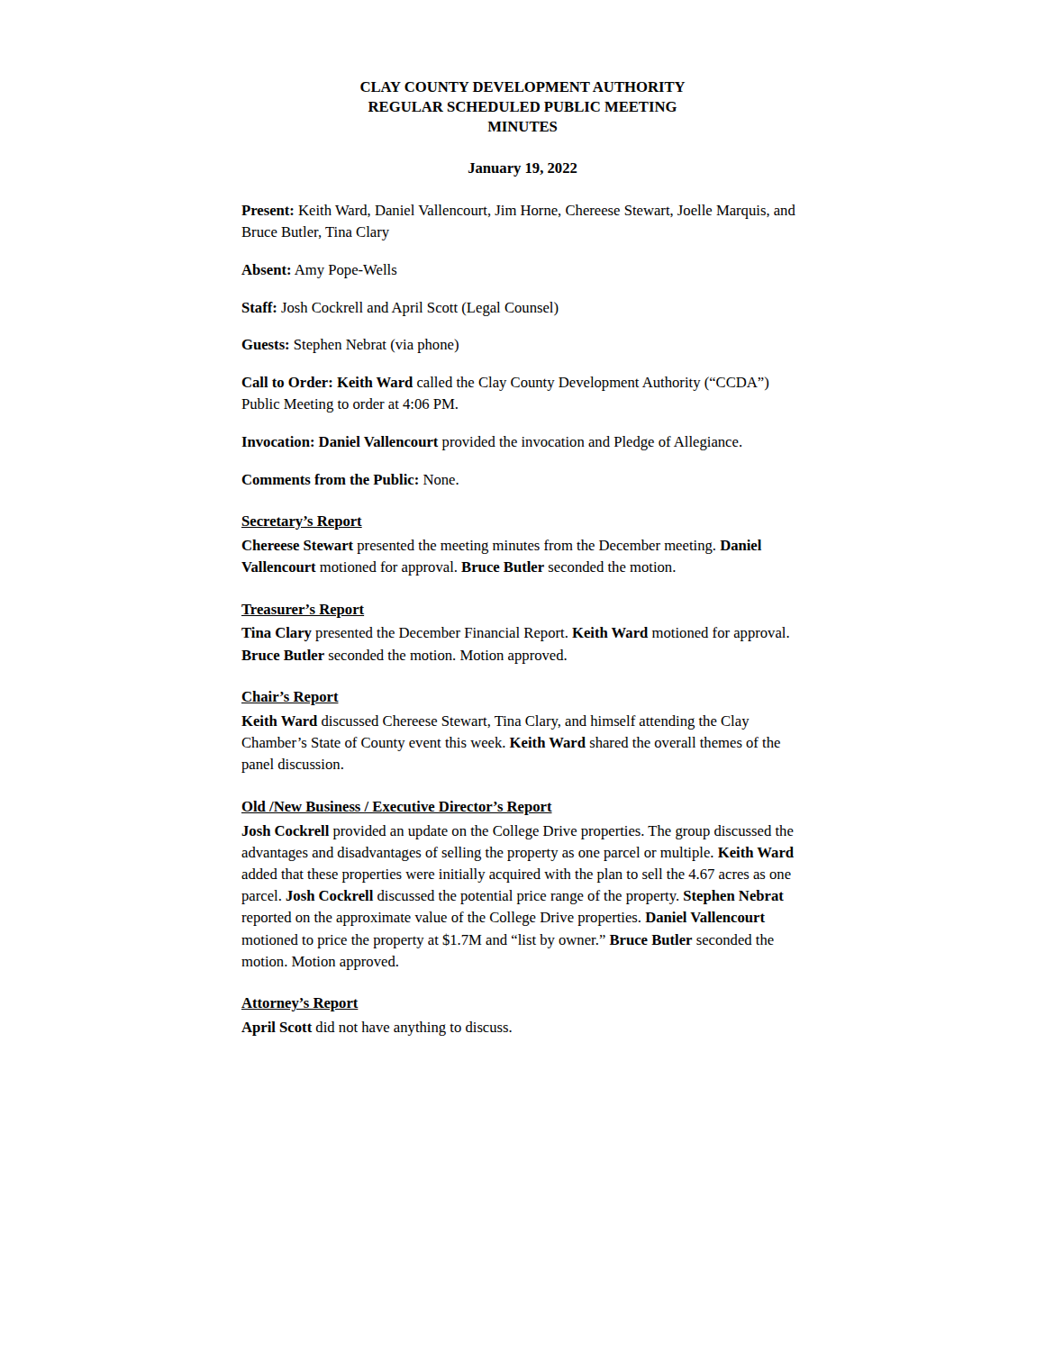CLAY COUNTY DEVELOPMENT AUTHORITY REGULAR SCHEDULED PUBLIC MEETING MINUTES
January 19, 2022
Present: Keith Ward, Daniel Vallencourt, Jim Horne, Chereese Stewart, Joelle Marquis, and Bruce Butler, Tina Clary
Absent: Amy Pope-Wells
Staff: Josh Cockrell and April Scott (Legal Counsel)
Guests: Stephen Nebrat (via phone)
Call to Order: Keith Ward called the Clay County Development Authority (“CCDA”) Public Meeting to order at 4:06 PM.
Invocation: Daniel Vallencourt provided the invocation and Pledge of Allegiance.
Comments from the Public: None.
Secretary’s Report
Chereese Stewart presented the meeting minutes from the December meeting. Daniel Vallencourt motioned for approval. Bruce Butler seconded the motion.
Treasurer’s Report
Tina Clary presented the December Financial Report. Keith Ward motioned for approval. Bruce Butler seconded the motion. Motion approved.
Chair’s Report
Keith Ward discussed Chereese Stewart, Tina Clary, and himself attending the Clay Chamber’s State of County event this week. Keith Ward shared the overall themes of the panel discussion.
Old /New Business / Executive Director’s Report
Josh Cockrell provided an update on the College Drive properties. The group discussed the advantages and disadvantages of selling the property as one parcel or multiple. Keith Ward added that these properties were initially acquired with the plan to sell the 4.67 acres as one parcel. Josh Cockrell discussed the potential price range of the property. Stephen Nebrat reported on the approximate value of the College Drive properties. Daniel Vallencourt motioned to price the property at $1.7M and “list by owner.” Bruce Butler seconded the motion. Motion approved.
Attorney’s Report
April Scott did not have anything to discuss.